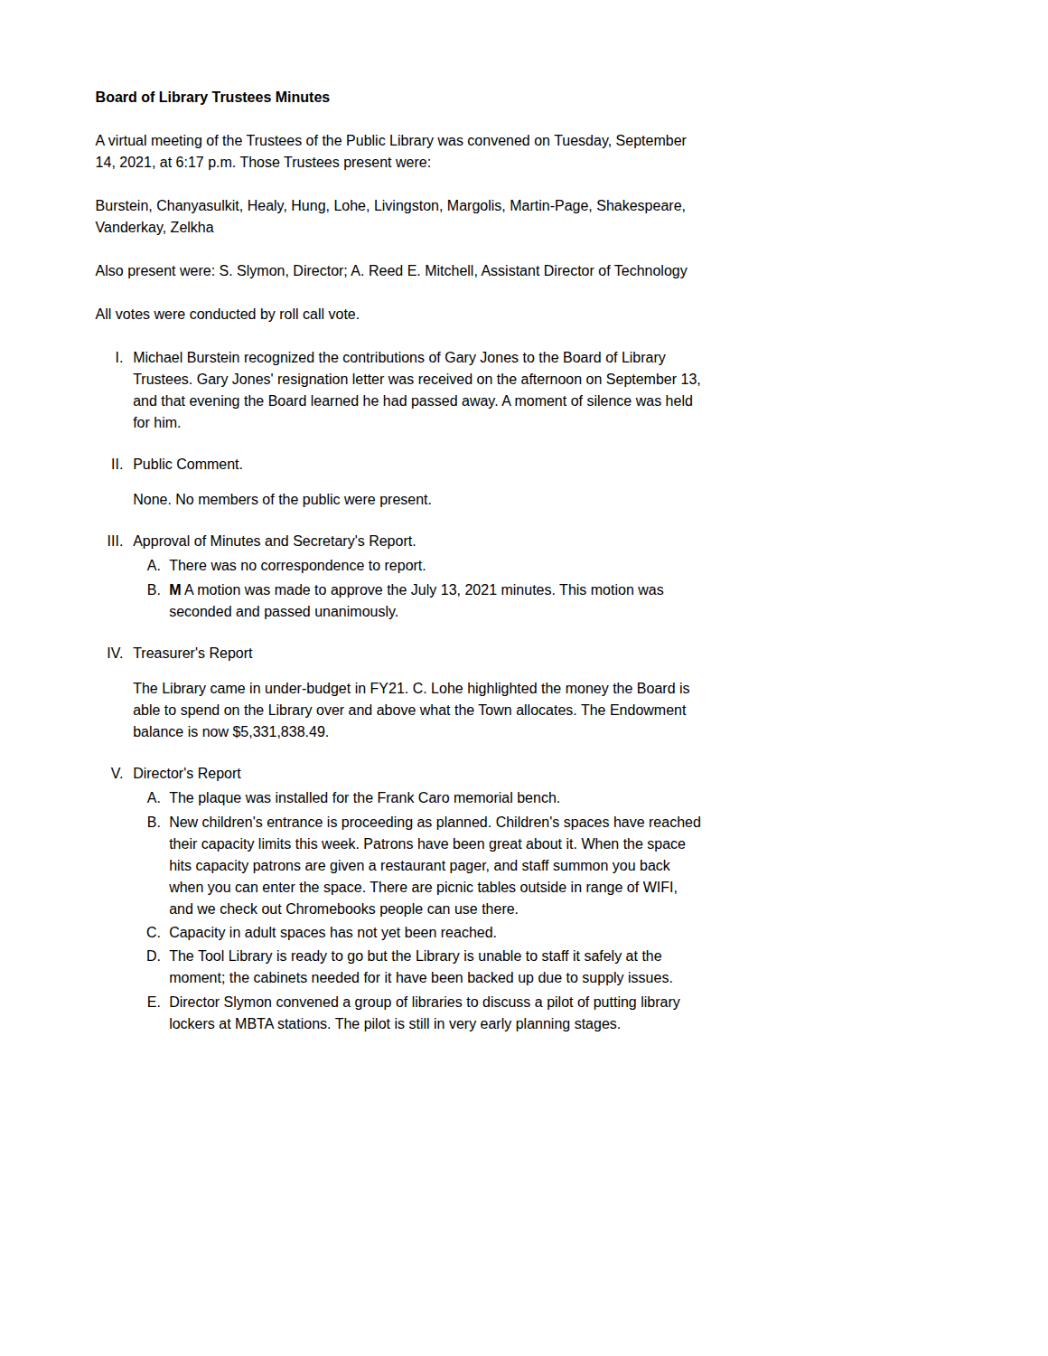Board of Library Trustees Minutes
A virtual meeting of the Trustees of the Public Library was convened on Tuesday, September 14, 2021, at 6:17 p.m. Those Trustees present were:
Burstein, Chanyasulkit, Healy, Hung, Lohe, Livingston, Margolis, Martin-Page, Shakespeare, Vanderkay, Zelkha
Also present were: S. Slymon, Director; A. Reed E. Mitchell, Assistant Director of Technology
All votes were conducted by roll call vote.
Michael Burstein recognized the contributions of Gary Jones to the Board of Library Trustees. Gary Jones' resignation letter was received on the afternoon on September 13, and that evening the Board learned he had passed away. A moment of silence was held for him.
Public Comment.
None. No members of the public were present.
Approval of Minutes and Secretary's Report.
There was no correspondence to report.
M A motion was made to approve the July 13, 2021 minutes. This motion was seconded and passed unanimously.
Treasurer's Report
The Library came in under-budget in FY21. C. Lohe highlighted the money the Board is able to spend on the Library over and above what the Town allocates. The Endowment balance is now $5,331,838.49.
Director's Report
The plaque was installed for the Frank Caro memorial bench.
New children's entrance is proceeding as planned. Children's spaces have reached their capacity limits this week. Patrons have been great about it. When the space hits capacity patrons are given a restaurant pager, and staff summon you back when you can enter the space. There are picnic tables outside in range of WIFI, and we check out Chromebooks people can use there.
Capacity in adult spaces has not yet been reached.
The Tool Library is ready to go but the Library is unable to staff it safely at the moment; the cabinets needed for it have been backed up due to supply issues.
Director Slymon convened a group of libraries to discuss a pilot of putting library lockers at MBTA stations. The pilot is still in very early planning stages.